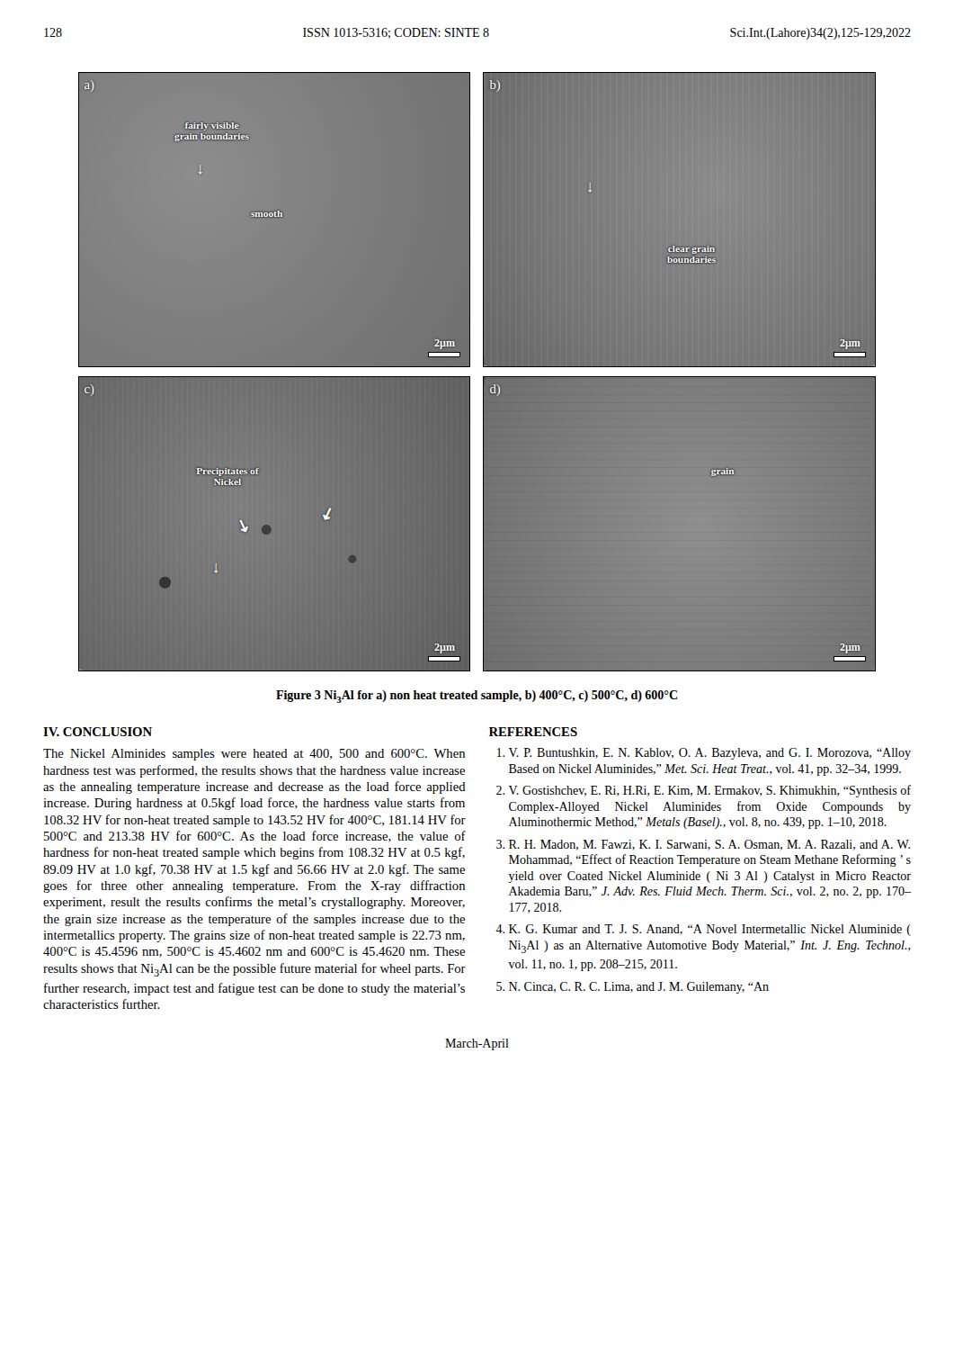128
ISSN 1013-5316; CODEN: SINTE 8
Sci.Int.(Lahore)34(2),125-129,2022
a) fairly visible
grain boundaries ↓ smooth 2μm
b) ↓ clear grain
boundaries 2μm
c) Precipitates of
Nickel ↘ ↙ ↓ 2μm
d) grain 2μm
Figure 3 Ni3Al for a) non heat treated sample, b) 400°C, c) 500°C, d) 600°C
IV. CONCLUSION
The Nickel Alminides samples were heated at 400, 500 and 600°C. When hardness test was performed, the results shows that the hardness value increase as the annealing temperature increase and decrease as the load force applied increase. During hardness at 0.5kgf load force, the hardness value starts from 108.32 HV for non-heat treated sample to 143.52 HV for 400°C, 181.14 HV for 500°C and 213.38 HV for 600°C. As the load force increase, the value of hardness for non-heat treated sample which begins from 108.32 HV at 0.5 kgf, 89.09 HV at 1.0 kgf, 70.38 HV at 1.5 kgf and 56.66 HV at 2.0 kgf. The same goes for three other annealing temperature. From the X-ray diffraction experiment, result the results confirms the metal’s crystallography. Moreover, the grain size increase as the temperature of the samples increase due to the intermetallics property. The grains size of non-heat treated sample is 22.73 nm, 400°C is 45.4596 nm, 500°C is 45.4602 nm and 600°C is 45.4620 nm. These results shows that Ni3Al can be the possible future material for wheel parts. For further research, impact test and fatigue test can be done to study the material’s characteristics further.
REFERENCES
V. P. Buntushkin, E. N. Kablov, O. A. Bazyleva, and G. I. Morozova, “Alloy Based on Nickel Aluminides,” Met. Sci. Heat Treat., vol. 41, pp. 32–34, 1999.
V. Gostishchev, E. Ri, H.Ri, E. Kim, M. Ermakov, S. Khimukhin, “Synthesis of Complex-Alloyed Nickel Aluminides from Oxide Compounds by Aluminothermic Method,” Metals (Basel)., vol. 8, no. 439, pp. 1–10, 2018.
R. H. Madon, M. Fawzi, K. I. Sarwani, S. A. Osman, M. A. Razali, and A. W. Mohammad, “Effect of Reaction Temperature on Steam Methane Reforming ’ s yield over Coated Nickel Aluminide ( Ni 3 Al ) Catalyst in Micro Reactor Akademia Baru,” J. Adv. Res. Fluid Mech. Therm. Sci., vol. 2, no. 2, pp. 170–177, 2018.
K. G. Kumar and T. J. S. Anand, “A Novel Intermetallic Nickel Aluminide ( Ni3Al ) as an Alternative Automotive Body Material,” Int. J. Eng. Technol., vol. 11, no. 1, pp. 208–215, 2011.
N. Cinca, C. R. C. Lima, and J. M. Guilemany, “An
March-April